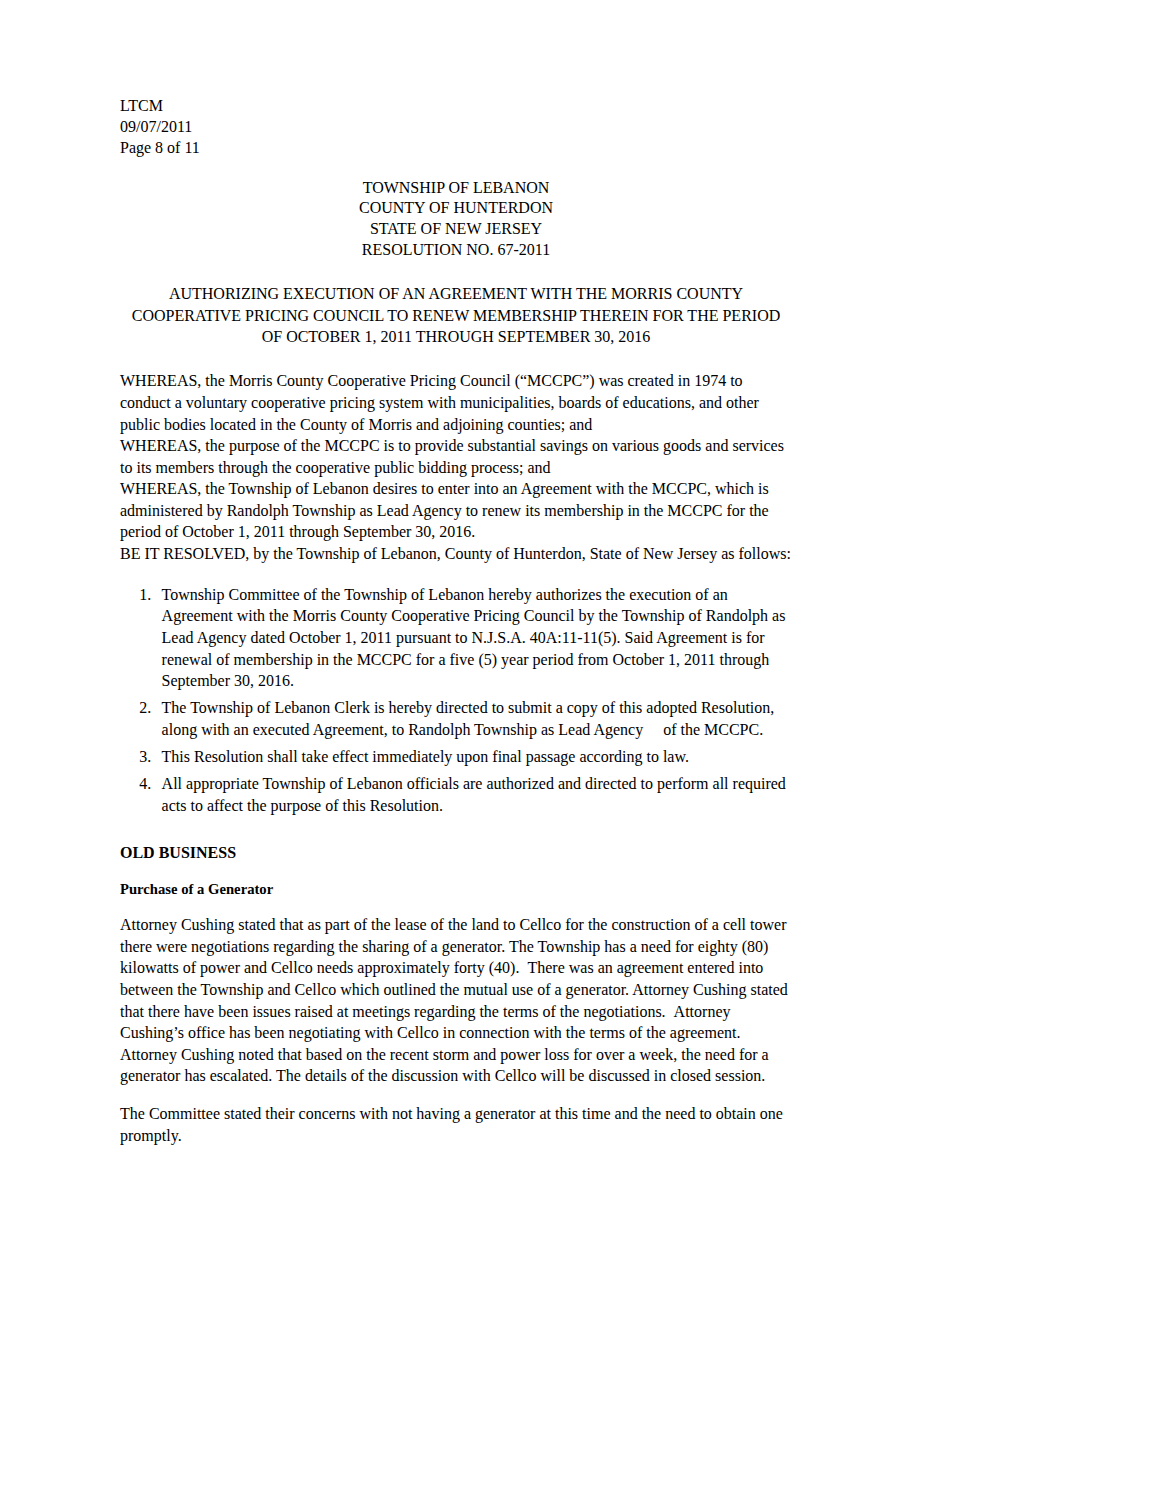LTCM
09/07/2011
Page 8 of 11
TOWNSHIP OF LEBANON
COUNTY OF HUNTERDON
STATE OF NEW JERSEY
RESOLUTION NO. 67-2011
AUTHORIZING EXECUTION OF AN AGREEMENT WITH THE MORRIS COUNTY COOPERATIVE PRICING COUNCIL TO RENEW MEMBERSHIP THEREIN FOR THE PERIOD OF OCTOBER 1, 2011 THROUGH SEPTEMBER 30, 2016
WHEREAS, the Morris County Cooperative Pricing Council (“MCCPC”) was created in 1974 to conduct a voluntary cooperative pricing system with municipalities, boards of educations, and other public bodies located in the County of Morris and adjoining counties; and
WHEREAS, the purpose of the MCCPC is to provide substantial savings on various goods and services to its members through the cooperative public bidding process; and
WHEREAS, the Township of Lebanon desires to enter into an Agreement with the MCCPC, which is administered by Randolph Township as Lead Agency to renew its membership in the MCCPC for the period of October 1, 2011 through September 30, 2016.
BE IT RESOLVED, by the Township of Lebanon, County of Hunterdon, State of New Jersey as follows:
Township Committee of the Township of Lebanon hereby authorizes the execution of an Agreement with the Morris County Cooperative Pricing Council by the Township of Randolph as Lead Agency dated October 1, 2011 pursuant to N.J.S.A. 40A:11-11(5). Said Agreement is for renewal of membership in the MCCPC for a five (5) year period from October 1, 2011 through September 30, 2016.
The Township of Lebanon Clerk is hereby directed to submit a copy of this adopted Resolution, along with an executed Agreement, to Randolph Township as Lead Agency of the MCCPC.
This Resolution shall take effect immediately upon final passage according to law.
All appropriate Township of Lebanon officials are authorized and directed to perform all required acts to affect the purpose of this Resolution.
OLD BUSINESS
Purchase of a Generator
Attorney Cushing stated that as part of the lease of the land to Cellco for the construction of a cell tower there were negotiations regarding the sharing of a generator. The Township has a need for eighty (80) kilowatts of power and Cellco needs approximately forty (40). There was an agreement entered into between the Township and Cellco which outlined the mutual use of a generator. Attorney Cushing stated that there have been issues raised at meetings regarding the terms of the negotiations. Attorney Cushing’s office has been negotiating with Cellco in connection with the terms of the agreement. Attorney Cushing noted that based on the recent storm and power loss for over a week, the need for a generator has escalated. The details of the discussion with Cellco will be discussed in closed session.
The Committee stated their concerns with not having a generator at this time and the need to obtain one promptly.